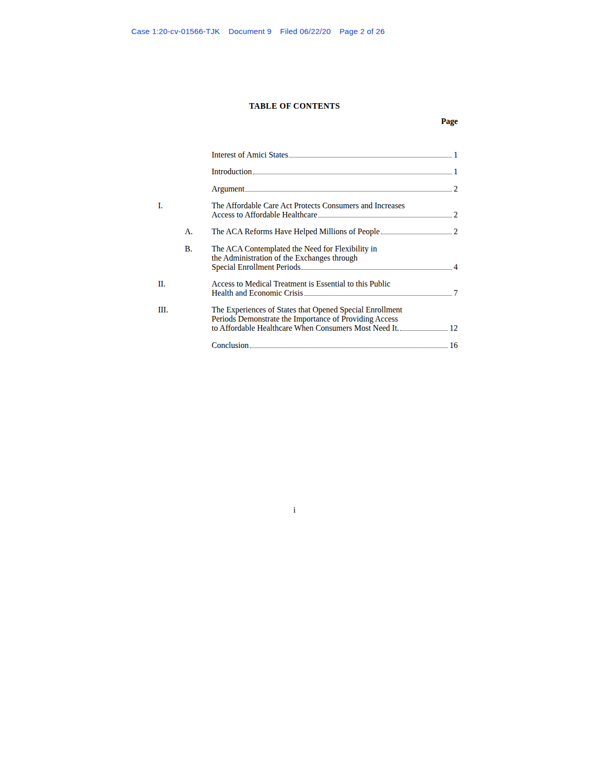Case 1:20-cv-01566-TJK Document 9 Filed 06/22/20 Page 2 of 26
TABLE OF CONTENTS
Page
| | Interest of Amici States 1 |
| | Introduction 1 |
| | Argument 2 |
| I. | The Affordable Care Act Protects Consumers and Increases Access to Affordable Healthcare 2 |
| A. | The ACA Reforms Have Helped Millions of People 2 |
| B. | The ACA Contemplated the Need for Flexibility in the Administration of the Exchanges through Special Enrollment Periods 4 |
| II. | Access to Medical Treatment is Essential to this Public Health and Economic Crisis 7 |
| III. | The Experiences of States that Opened Special Enrollment Periods Demonstrate the Importance of Providing Access to Affordable Healthcare When Consumers Most Need It. 12 |
| | Conclusion 16 |
i